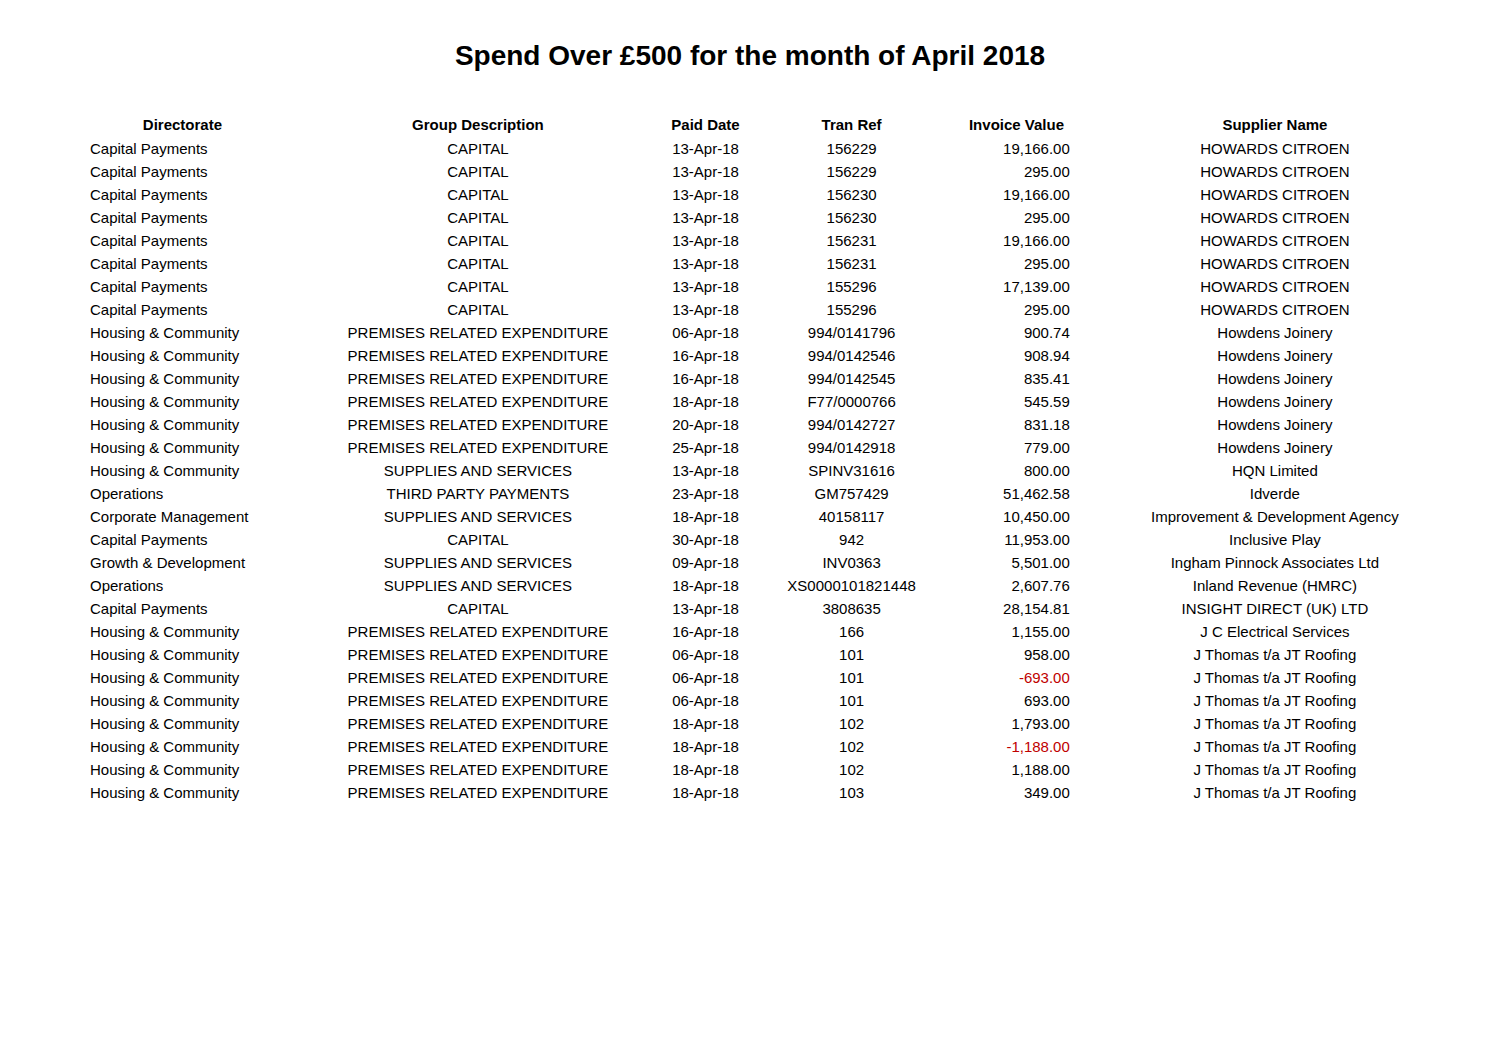Spend Over £500 for the month of April 2018
| Directorate | Group Description | Paid Date | Tran Ref | Invoice Value | Supplier Name |
| --- | --- | --- | --- | --- | --- |
| Capital Payments | CAPITAL | 13-Apr-18 | 156229 | 19,166.00 | HOWARDS CITROEN |
| Capital Payments | CAPITAL | 13-Apr-18 | 156229 | 295.00 | HOWARDS CITROEN |
| Capital Payments | CAPITAL | 13-Apr-18 | 156230 | 19,166.00 | HOWARDS CITROEN |
| Capital Payments | CAPITAL | 13-Apr-18 | 156230 | 295.00 | HOWARDS CITROEN |
| Capital Payments | CAPITAL | 13-Apr-18 | 156231 | 19,166.00 | HOWARDS CITROEN |
| Capital Payments | CAPITAL | 13-Apr-18 | 156231 | 295.00 | HOWARDS CITROEN |
| Capital Payments | CAPITAL | 13-Apr-18 | 155296 | 17,139.00 | HOWARDS CITROEN |
| Capital Payments | CAPITAL | 13-Apr-18 | 155296 | 295.00 | HOWARDS CITROEN |
| Housing & Community | PREMISES RELATED EXPENDITURE | 06-Apr-18 | 994/0141796 | 900.74 | Howdens Joinery |
| Housing & Community | PREMISES RELATED EXPENDITURE | 16-Apr-18 | 994/0142546 | 908.94 | Howdens Joinery |
| Housing & Community | PREMISES RELATED EXPENDITURE | 16-Apr-18 | 994/0142545 | 835.41 | Howdens Joinery |
| Housing & Community | PREMISES RELATED EXPENDITURE | 18-Apr-18 | F77/0000766 | 545.59 | Howdens Joinery |
| Housing & Community | PREMISES RELATED EXPENDITURE | 20-Apr-18 | 994/0142727 | 831.18 | Howdens Joinery |
| Housing & Community | PREMISES RELATED EXPENDITURE | 25-Apr-18 | 994/0142918 | 779.00 | Howdens Joinery |
| Housing & Community | SUPPLIES AND SERVICES | 13-Apr-18 | SPINV31616 | 800.00 | HQN Limited |
| Operations | THIRD PARTY PAYMENTS | 23-Apr-18 | GM757429 | 51,462.58 | Idverde |
| Corporate Management | SUPPLIES AND SERVICES | 18-Apr-18 | 40158117 | 10,450.00 | Improvement & Development Agency |
| Capital Payments | CAPITAL | 30-Apr-18 | 942 | 11,953.00 | Inclusive Play |
| Growth & Development | SUPPLIES AND SERVICES | 09-Apr-18 | INV0363 | 5,501.00 | Ingham Pinnock Associates Ltd |
| Operations | SUPPLIES AND SERVICES | 18-Apr-18 | XS0000101821448 | 2,607.76 | Inland Revenue (HMRC) |
| Capital Payments | CAPITAL | 13-Apr-18 | 3808635 | 28,154.81 | INSIGHT DIRECT (UK) LTD |
| Housing & Community | PREMISES RELATED EXPENDITURE | 16-Apr-18 | 166 | 1,155.00 | J C Electrical Services |
| Housing & Community | PREMISES RELATED EXPENDITURE | 06-Apr-18 | 101 | 958.00 | J Thomas t/a JT Roofing |
| Housing & Community | PREMISES RELATED EXPENDITURE | 06-Apr-18 | 101 | -693.00 | J Thomas t/a JT Roofing |
| Housing & Community | PREMISES RELATED EXPENDITURE | 06-Apr-18 | 101 | 693.00 | J Thomas t/a JT Roofing |
| Housing & Community | PREMISES RELATED EXPENDITURE | 18-Apr-18 | 102 | 1,793.00 | J Thomas t/a JT Roofing |
| Housing & Community | PREMISES RELATED EXPENDITURE | 18-Apr-18 | 102 | -1,188.00 | J Thomas t/a JT Roofing |
| Housing & Community | PREMISES RELATED EXPENDITURE | 18-Apr-18 | 102 | 1,188.00 | J Thomas t/a JT Roofing |
| Housing & Community | PREMISES RELATED EXPENDITURE | 18-Apr-18 | 103 | 349.00 | J Thomas t/a JT Roofing |